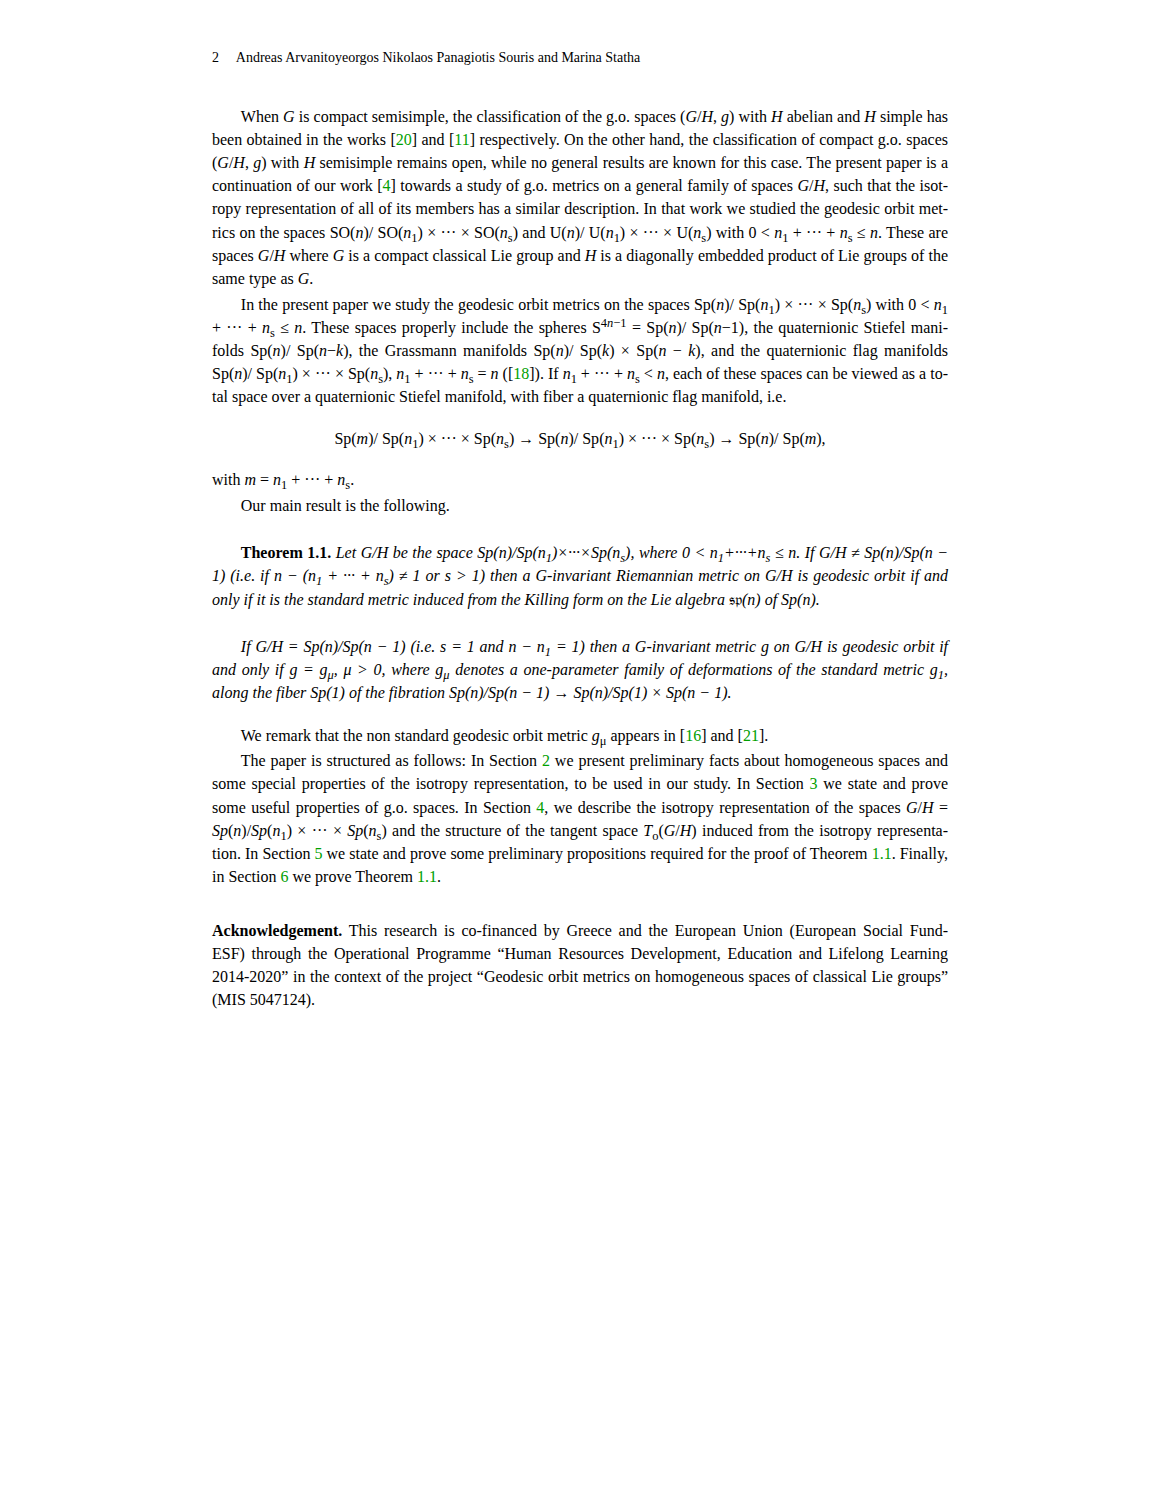2 Andreas Arvanitoyeorgos Nikolaos Panagiotis Souris and Marina Statha
When G is compact semisimple, the classification of the g.o. spaces (G/H, g) with H abelian and H simple has been obtained in the works [20] and [11] respectively. On the other hand, the classification of compact g.o. spaces (G/H, g) with H semisimple remains open, while no general results are known for this case. The present paper is a continuation of our work [4] towards a study of g.o. metrics on a general family of spaces G/H, such that the isotropy representation of all of its members has a similar description. In that work we studied the geodesic orbit metrics on the spaces SO(n)/ SO(n 1) × ··· × SO(ns) and U(n)/ U(n 1) × ··· × U(ns) with 0 < n 1 + ··· + ns ≤ n. These are spaces G/H where G is a compact classical Lie group and H is a diagonally embedded product of Lie groups of the same type as G.
In the present paper we study the geodesic orbit metrics on the spaces Sp(n)/ Sp(n 1) × ··· × Sp(ns) with 0 < n 1 + ··· + ns ≤ n. These spaces properly include the spheres S 4n−1 = Sp(n)/ Sp(n−1), the quaternionic Stiefel manifolds Sp(n)/ Sp(n−k), the Grassmann manifolds Sp(n)/ Sp(k) × Sp(n − k), and the quaternionic flag manifolds Sp(n)/ Sp(n 1) × ··· × Sp(ns), n 1 + ··· + ns = n ([18]). If n 1 + ··· + ns < n, each of these spaces can be viewed as a total space over a quaternionic Stiefel manifold, with fiber a quaternionic flag manifold, i.e.
Sp(m)/ Sp(n 1) × ··· × Sp(ns) → Sp(n)/ Sp(n 1) × ··· × Sp(ns) → Sp(n)/ Sp(m),
with m = n 1 + ··· + ns.
Our main result is the following.
Theorem 1.1. Let G/H be the space Sp(n)/Sp(n 1)×···×Sp(ns), where 0 < n 1+···+ns ≤ n. If G/H ≠ Sp(n)/Sp(n − 1) (i.e. if n − (n 1 + ··· + ns) ≠ 1 or s > 1) then a G-invariant Riemannian metric on G/H is geodesic orbit if and only if it is the standard metric induced from the Killing form on the Lie algebra 𝔰𝔭(n) of Sp(n).
If G/H = Sp(n)/Sp(n − 1) (i.e. s = 1 and n − n 1 = 1) then a G-invariant metric g on G/H is geodesic orbit if and only if g = gμ, μ > 0, where gμ denotes a one-parameter family of deformations of the standard metric g 1, along the fiber Sp(1) of the fibration Sp(n)/Sp(n − 1) → Sp(n)/Sp(1) × Sp(n − 1).
We remark that the non standard geodesic orbit metric gμ appears in [16] and [21].
The paper is structured as follows: In Section 2 we present preliminary facts about homogeneous spaces and some special properties of the isotropy representation, to be used in our study. In Section 3 we state and prove some useful properties of g.o. spaces. In Section 4, we describe the isotropy representation of the spaces G/H = Sp(n)/Sp(n 1) × ··· × Sp(ns) and the structure of the tangent space To(G/H) induced from the isotropy representation. In Section 5 we state and prove some preliminary propositions required for the proof of Theorem 1.1. Finally, in Section 6 we prove Theorem 1.1.
Acknowledgement. This research is co-financed by Greece and the European Union (European Social Fund- ESF) through the Operational Programme “Human Resources Development, Education and Lifelong Learning 2014-2020” in the context of the project “Geodesic orbit metrics on homogeneous spaces of classical Lie groups” (MIS 5047124).